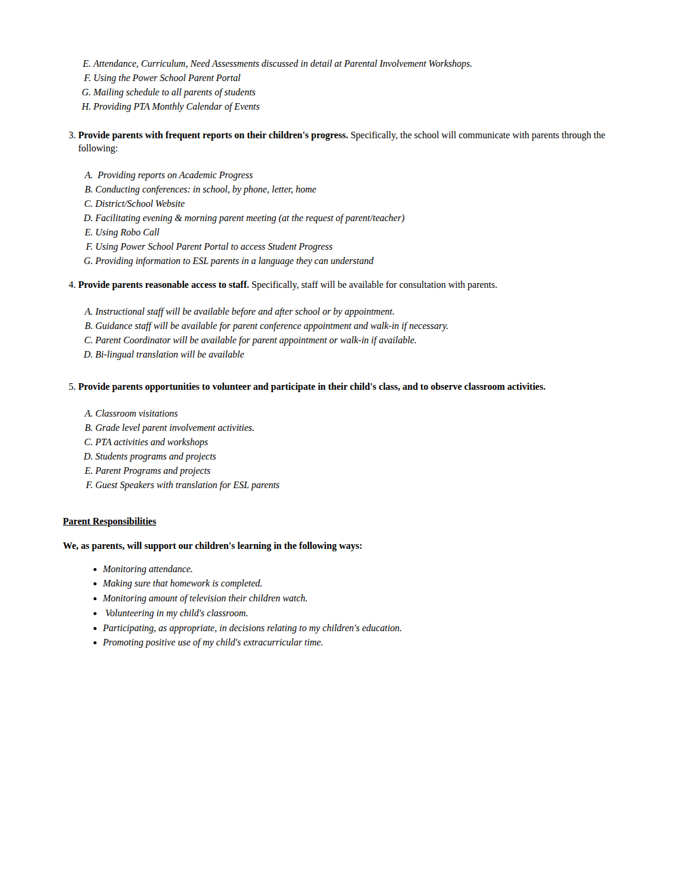Attendance, Curriculum, Need Assessments discussed in detail at Parental Involvement Workshops.
Using the Power School Parent Portal
Mailing schedule to all parents of students
Providing PTA Monthly Calendar of Events
Provide parents with frequent reports on their children's progress. Specifically, the school will communicate with parents through the following:
Providing reports on Academic Progress
Conducting conferences: in school, by phone, letter, home
District/School Website
Facilitating evening & morning parent meeting (at the request of parent/teacher)
Using Robo Call
Using Power School Parent Portal to access Student Progress
Providing information to ESL parents in a language they can understand
Provide parents reasonable access to staff. Specifically, staff will be available for consultation with parents.
Instructional staff will be available before and after school or by appointment.
Guidance staff will be available for parent conference appointment and walk-in if necessary.
Parent Coordinator will be available for parent appointment or walk-in if available.
Bi-lingual translation will be available
Provide parents opportunities to volunteer and participate in their child's class, and to observe classroom activities.
Classroom visitations
Grade level parent involvement activities.
PTA activities and workshops
Students programs and projects
Parent Programs and projects
Guest Speakers with translation for ESL parents
Parent Responsibilities
We, as parents, will support our children's learning in the following ways:
Monitoring attendance.
Making sure that homework is completed.
Monitoring amount of television their children watch.
Volunteering in my child's classroom.
Participating, as appropriate, in decisions relating to my children's education.
Promoting positive use of my child's extracurricular time.